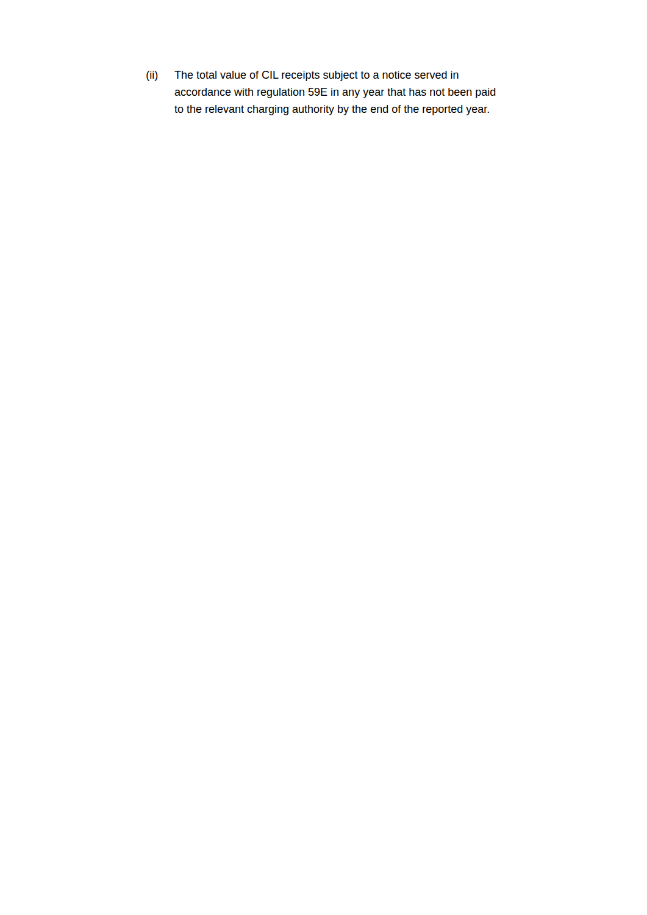(ii)
The total value of CIL receipts subject to a notice served in accordance with regulation 59E in any year that has not been paid to the relevant charging authority by the end of the reported year.